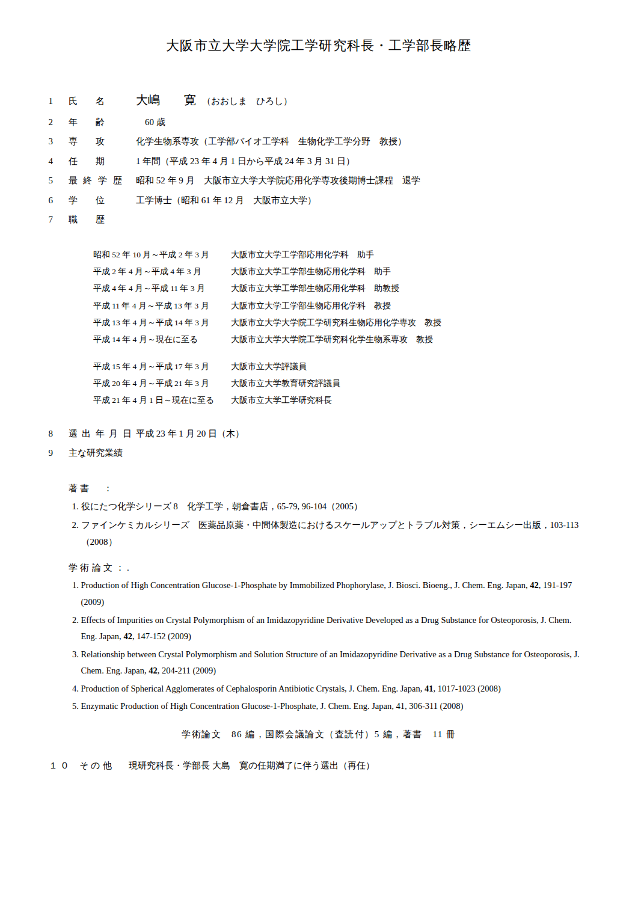大阪市立大学大学院工学研究科長・工学部長略歴
1 氏　名 大嶋　　寛（おおしま　ひろし）
2 年　齢 　60 歳
3 専　攻 化学生物系専攻（工学部バイオ工学科　生物化学工学分野　教授）
4 任　期 1 年間（平成 23 年 4 月 1 日から平成 24 年 3 月 31 日）
5 最 終 学 歴 昭和 52 年 9 月　大阪市立大学大学院応用化学専攻後期博士課程　退学
6 学　位 工学博士（昭和 61 年 12 月　大阪市立大学）
7 職　歴
昭和 52 年 10 月～平成 2 年 3 月 大阪市立大学工学部応用化学科　助手
平成 2 年 4 月～平成 4 年 3 月 大阪市立大学工学部生物応用化学科　助手
平成 4 年 4 月～平成 11 年 3 月 大阪市立大学工学部生物応用化学科　助教授
平成 11 年 4 月～平成 13 年 3 月 大阪市立大学工学部生物応用化学科　教授
平成 13 年 4 月～平成 14 年 3 月 大阪市立大学大学院工学研究科生物応用化学専攻　教授
平成 14 年 4 月～現在に至る 大阪市立大学大学院工学研究科化学生物系専攻　教授
平成 15 年 4 月～平成 17 年 3 月 大阪市立大学評議員
平成 20 年 4 月～平成 21 年 3 月 大阪市立大学教育研究評議員
平成 21 年 4 月 1 日～現在に至る 大阪市立大学工学研究科長
8 選出年月日 平成 23 年 1 月 20 日（木）
9 主な研究業績
著書　：
役にたつ化学シリーズ 8　化学工学，朝倉書店，65-79, 96-104（2005）
ファインケミカルシリーズ　医薬品原薬・中間体製造におけるスケールアップとトラブル対策，シーエムシー出版，103-113（2008）
学術論文：.
Production of High Concentration Glucose-1-Phosphate by Immobilized Phophorylase, J. Biosci. Bioeng., J. Chem. Eng. Japan, 42, 191-197 (2009)
Effects of Impurities on Crystal Polymorphism of an Imidazopyridine Derivative Developed as a Drug Substance for Osteoporosis, J. Chem. Eng. Japan, 42, 147-152 (2009)
Relationship between Crystal Polymorphism and Solution Structure of an Imidazopyridine Derivative as a Drug Substance for Osteoporosis, J. Chem. Eng. Japan, 42, 204-211 (2009)
Production of Spherical Agglomerates of Cephalosporin Antibiotic Crystals, J. Chem. Eng. Japan, 41, 1017-1023 (2008)
Enzymatic Production of High Concentration Glucose-1-Phosphate, J. Chem. Eng. Japan, 41, 306-311 (2008)
学術論文　86 編，国際会議論文（査読付）5 編，著書　11 冊
１０ その他 現研究科長・学部長 大島　寛の任期満了に伴う選出（再任）